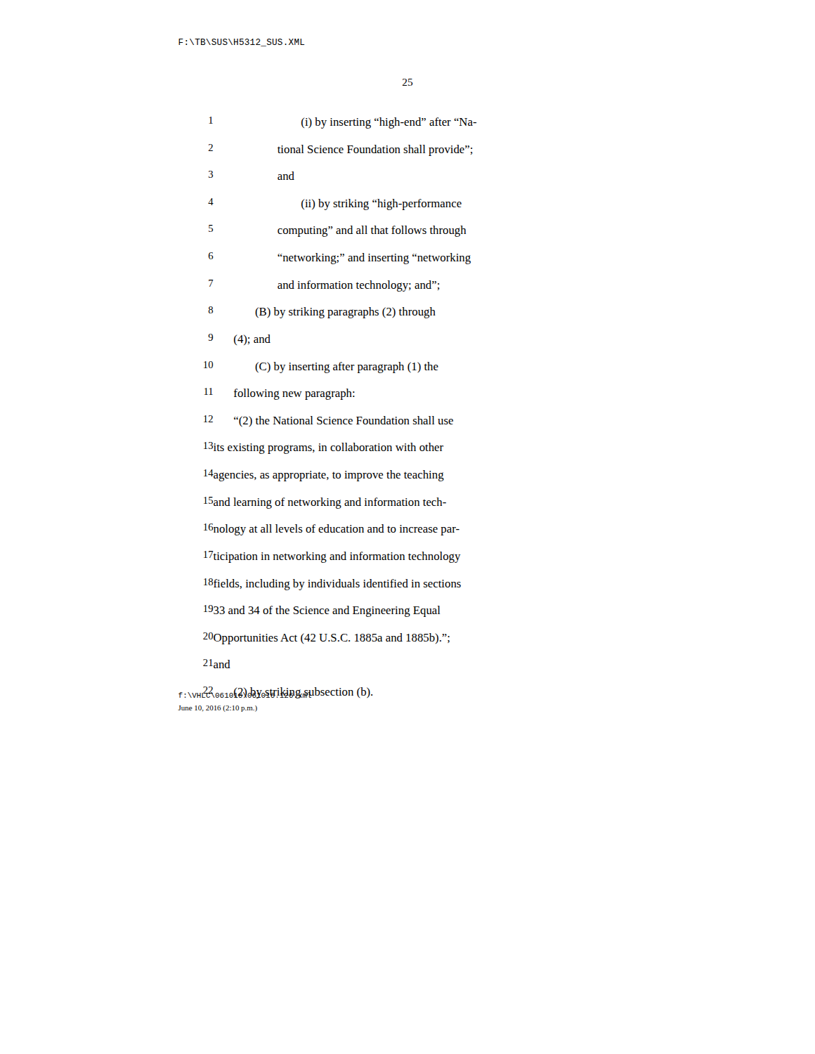F:\TB\SUS\H5312_SUS.XML
25
| 1 | (i) by inserting “high-end” after “Na- |
| 2 | tional Science Foundation shall provide”; |
| 3 | and |
| 4 | (ii) by striking “high-performance |
| 5 | computing” and all that follows through |
| 6 | “networking;” and inserting “networking |
| 7 | and information technology; and”; |
| 8 | (B) by striking paragraphs (2) through |
| 9 | (4); and |
| 10 | (C) by inserting after paragraph (1) the |
| 11 | following new paragraph: |
| 12 | “(2) the National Science Foundation shall use |
| 13 | its existing programs, in collaboration with other |
| 14 | agencies, as appropriate, to improve the teaching |
| 15 | and learning of networking and information tech- |
| 16 | nology at all levels of education and to increase par- |
| 17 | ticipation in networking and information technology |
| 18 | fields, including by individuals identified in sections |
| 19 | 33 and 34 of the Science and Engineering Equal |
| 20 | Opportunities Act (42 U.S.C. 1885a and 1885b).”; |
| 21 | and |
| 22 | (2) by striking subsection (b). |
f:\VHLC\061016\061016.126.xml
June 10, 2016 (2:10 p.m.)